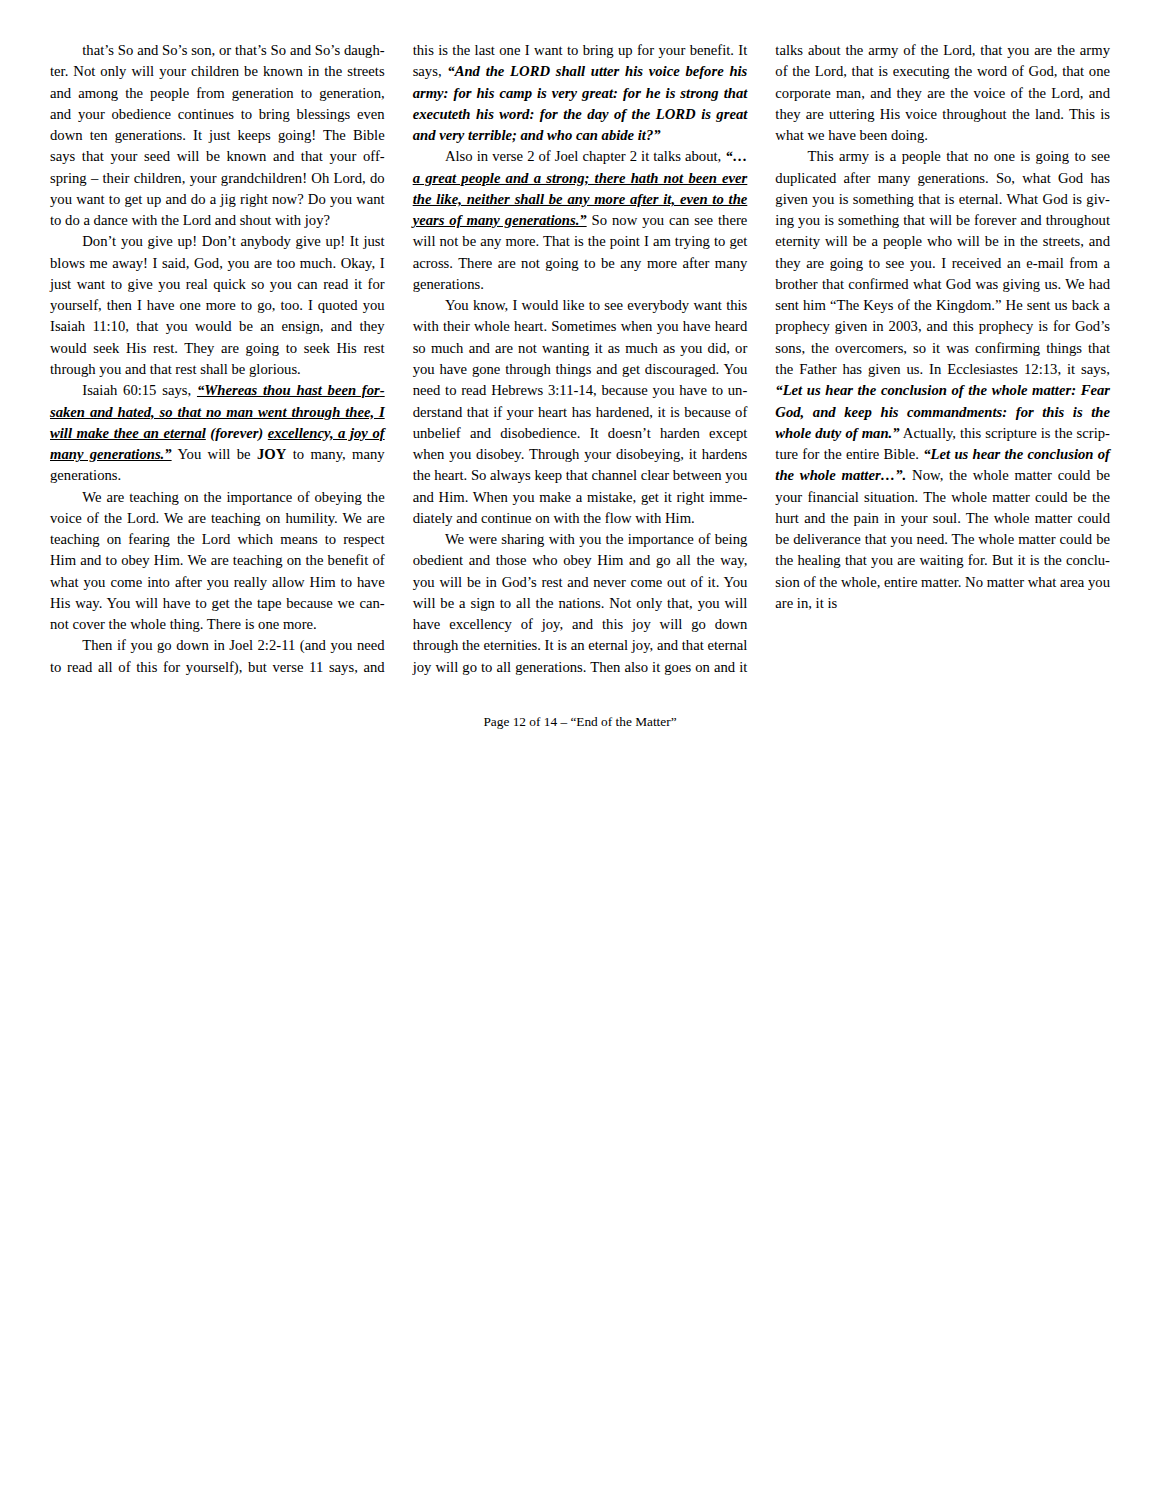that’s So and So’s son, or that’s So and So’s daughter. Not only will your children be known in the streets and among the people from generation to generation, and your obedience continues to bring blessings even down ten generations. It just keeps going! The Bible says that your seed will be known and that your offspring – their children, your grandchildren! Oh Lord, do you want to get up and do a jig right now? Do you want to do a dance with the Lord and shout with joy?
Don’t you give up! Don’t anybody give up! It just blows me away! I said, God, you are too much. Okay, I just want to give you real quick so you can read it for yourself, then I have one more to go, too. I quoted you Isaiah 11:10, that you would be an ensign, and they would seek His rest. They are going to seek His rest through you and that rest shall be glorious.
Isaiah 60:15 says, “Whereas thou hast been forsaken and hated, so that no man went through thee, I will make thee an eternal (forever) excellency, a joy of many generations.” You will be JOY to many, many generations.
We are teaching on the importance of obeying the voice of the Lord. We are teaching on humility. We are teaching on fearing the Lord which means to respect Him and to obey Him. We are teaching on the benefit of what you come into after you really allow Him to have His way. You will have to get the tape because we cannot cover the whole thing. There is one more.
Then if you go down in Joel 2:2-11 (and you need to read all of this for yourself), but verse 11 says, and this is the last one I want to bring up for your benefit. It says, “And the LORD shall utter his voice before his army: for his camp is very great: for he is strong that executeth his word: for the day of the LORD is great and very terrible; and who can abide it?”
Also in verse 2 of Joel chapter 2 it talks about, “…a great people and a strong; there hath not been ever the like, neither shall be any more after it, even to the years of many generations.” So now you can see there will not be any more. That is the point I am trying to get across. There are not going to be any more after many generations.
You know, I would like to see everybody want this with their whole heart. Sometimes when you have heard so much and are not wanting it as much as you did, or you have gone through things and get discouraged. You need to read Hebrews 3:11-14, because you have to understand that if your heart has hardened, it is because of unbelief and disobedience. It doesn’t harden except when you disobey. Through your disobeying, it hardens the heart. So always keep that channel clear between you and Him. When you make a mistake, get it right immediately and continue on with the flow with Him.
We were sharing with you the importance of being obedient and those who obey Him and go all the way, you will be in God’s rest and never come out of it. You will be a sign to all the nations. Not only that, you will have excellency of joy, and this joy will go down through the eternities. It is an eternal joy, and that eternal joy will go to all generations. Then also it goes on and it talks about the army of the Lord, that you are the army of the Lord, that is executing the word of God, that one corporate man, and they are the voice of the Lord, and they are uttering His voice throughout the land. This is what we have been doing.
This army is a people that no one is going to see duplicated after many generations. So, what God has given you is something that is eternal. What God is giving you is something that will be forever and throughout eternity will be a people who will be in the streets, and they are going to see you. I received an e-mail from a brother that confirmed what God was giving us. We had sent him “The Keys of the Kingdom.” He sent us back a prophecy given in 2003, and this prophecy is for God’s sons, the overcomers, so it was confirming things that the Father has given us. In Ecclesiastes 12:13, it says, “Let us hear the conclusion of the whole matter: Fear God, and keep his commandments: for this is the whole duty of man.” Actually, this scripture is the scripture for the entire Bible. “Let us hear the conclusion of the whole matter…”. Now, the whole matter could be your financial situation. The whole matter could be the hurt and the pain in your soul. The whole matter could be deliverance that you need. The whole matter could be the healing that you are waiting for. But it is the conclusion of the whole, entire matter. No matter what area you are in, it is
Page 12 of 14 – “End of the Matter”